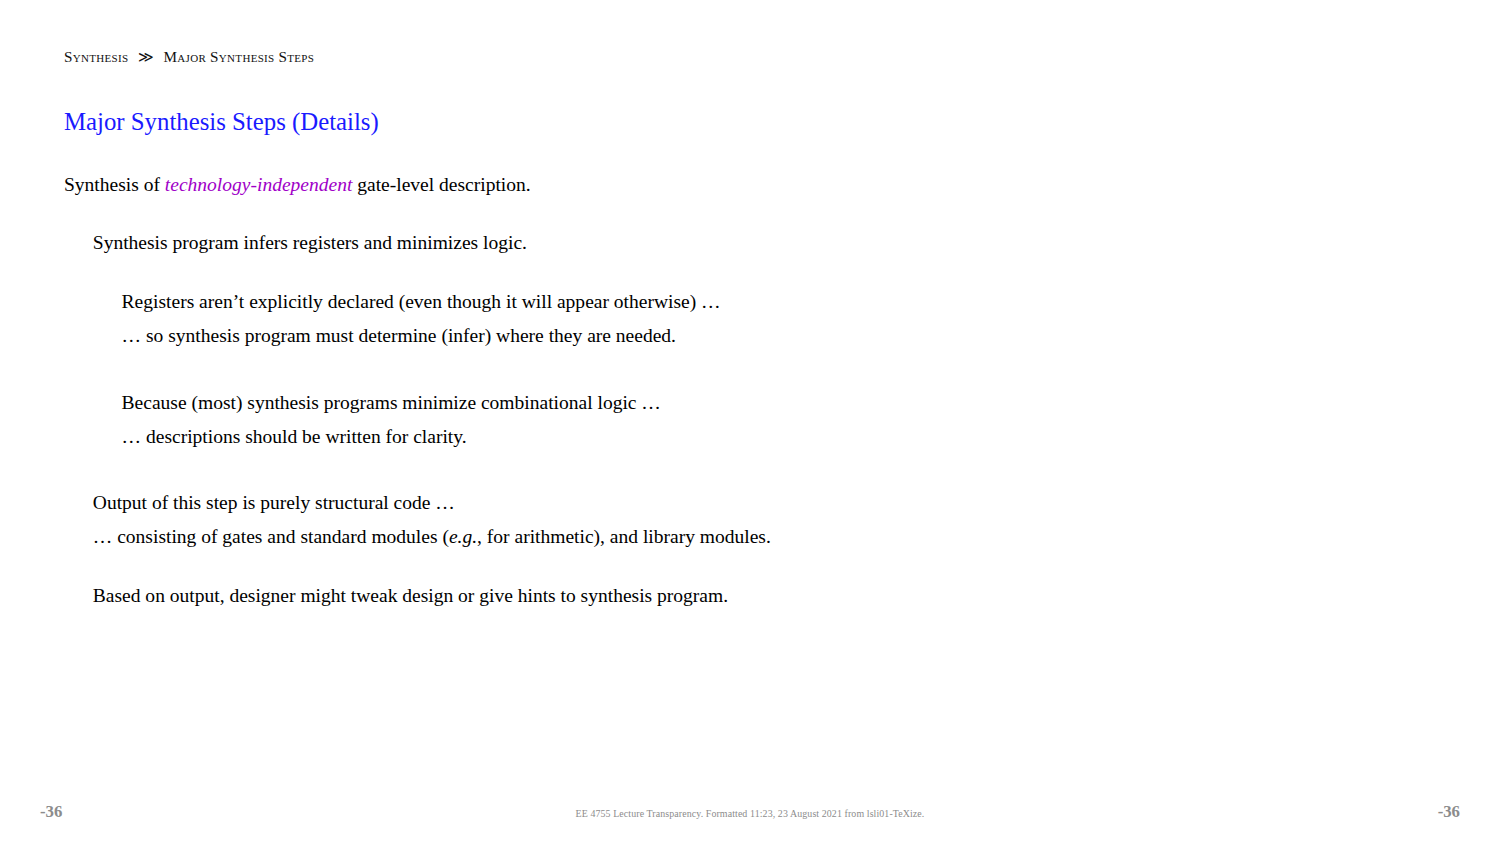Synthesis ≫ Major Synthesis Steps
Major Synthesis Steps (Details)
Synthesis of technology-independent gate-level description.
Synthesis program infers registers and minimizes logic.
Registers aren’t explicitly declared (even though it will appear otherwise) …
… so synthesis program must determine (infer) where they are needed.
Because (most) synthesis programs minimize combinational logic …
… descriptions should be written for clarity.
Output of this step is purely structural code …
… consisting of gates and standard modules (e.g., for arithmetic), and library modules.
Based on output, designer might tweak design or give hints to synthesis program.
-36 EE 4755 Lecture Transparency. Formatted 11:23, 23 August 2021 from lsli01-TeXize. -36